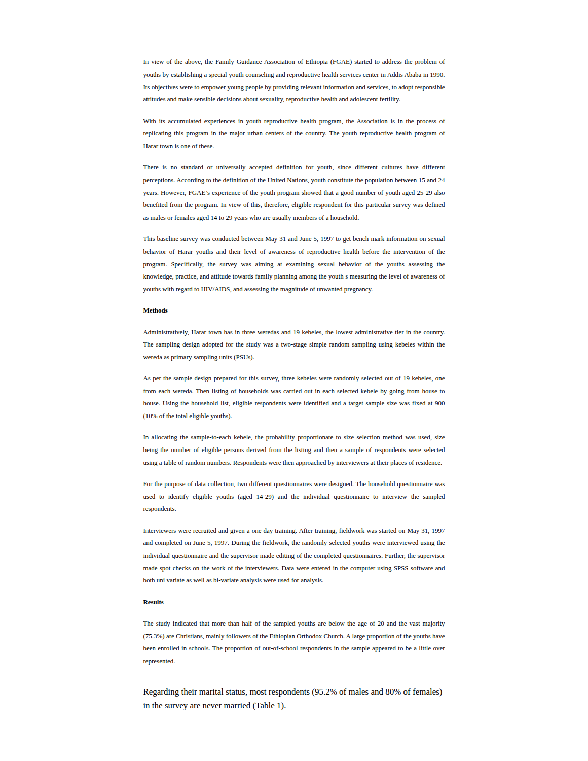In view of the above, the Family Guidance Association of Ethiopia (FGAE) started to address the problem of youths by establishing a special youth counseling and reproductive health services center in Addis Ababa in 1990. Its objectives were to empower young people by providing relevant information and services, to adopt responsible attitudes and make sensible decisions about sexuality, reproductive health and adolescent fertility.
With its accumulated experiences in youth reproductive health program, the Association is in the process of replicating this program in the major urban centers of the country. The youth reproductive health program of Harar town is one of these.
There is no standard or universally accepted definition for youth, since different cultures have different perceptions. According to the definition of the United Nations, youth constitute the population between 15 and 24 years. However, FGAE’s experience of the youth program showed that a good number of youth aged 25-29 also benefited from the program. In view of this, therefore, eligible respondent for this particular survey was defined as males or females aged 14 to 29 years who are usually members of a household.
This baseline survey was conducted between May 31 and June 5, 1997 to get bench-mark information on sexual behavior of Harar youths and their level of awareness of reproductive health before the intervention of the program. Specifically, the survey was aiming at examining sexual behavior of the youths assessing the knowledge, practice, and attitude towards family planning among the youth s measuring the level of awareness of youths with regard to HIV/AIDS, and assessing the magnitude of unwanted pregnancy.
Methods
Administratively, Harar town has in three weredas and 19 kebeles, the lowest administrative tier in the country. The sampling design adopted for the study was a two-stage simple random sampling using kebeles within the wereda as primary sampling units (PSUs).
As per the sample design prepared for this survey, three kebeles were randomly selected out of 19 kebeles, one from each wereda. Then listing of households was carried out in each selected kebele by going from house to house. Using the household list, eligible respondents were identified and a target sample size was fixed at 900 (10% of the total eligible youths).
In allocating the sample-to-each kebele, the probability proportionate to size selection method was used, size being the number of eligible persons derived from the listing and then a sample of respondents were selected using a table of random numbers. Respondents were then approached by interviewers at their places of residence.
For the purpose of data collection, two different questionnaires were designed. The household questionnaire was used to identify eligible youths (aged 14-29) and the individual questionnaire to interview the sampled respondents.
Interviewers were recruited and given a one day training. After training, fieldwork was started on May 31, 1997 and completed on June 5, 1997. During the fieldwork, the randomly selected youths were interviewed using the individual questionnaire and the supervisor made editing of the completed questionnaires. Further, the supervisor made spot checks on the work of the interviewers. Data were entered in the computer using SPSS software and both uni variate as well as bi-variate analysis were used for analysis.
Results
The study indicated that more than half of the sampled youths are below the age of 20 and the vast majority (75.3%) are Christians, mainly followers of the Ethiopian Orthodox Church. A large proportion of the youths have been enrolled in schools. The proportion of out-of-school respondents in the sample appeared to be a little over represented.
Regarding their marital status, most respondents (95.2% of males and 80% of females) in the survey are never married (Table 1).